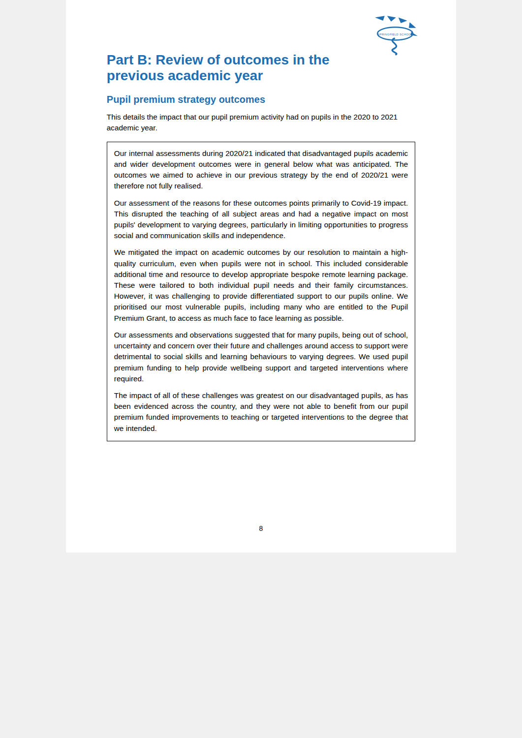SPRINGFIELD SCHOOL
Part B: Review of outcomes in the previous academic year
Pupil premium strategy outcomes
This details the impact that our pupil premium activity had on pupils in the 2020 to 2021 academic year.
Our internal assessments during 2020/21 indicated that disadvantaged pupils academic and wider development outcomes were in general below what was anticipated. The outcomes we aimed to achieve in our previous strategy by the end of 2020/21 were therefore not fully realised.
Our assessment of the reasons for these outcomes points primarily to Covid-19 impact. This disrupted the teaching of all subject areas and had a negative impact on most pupils' development to varying degrees, particularly in limiting opportunities to progress social and communication skills and independence.
We mitigated the impact on academic outcomes by our resolution to maintain a high-quality curriculum, even when pupils were not in school. This included considerable additional time and resource to develop appropriate bespoke remote learning package. These were tailored to both individual pupil needs and their family circumstances. However, it was challenging to provide differentiated support to our pupils online. We prioritised our most vulnerable pupils, including many who are entitled to the Pupil Premium Grant, to access as much face to face learning as possible.
Our assessments and observations suggested that for many pupils, being out of school, uncertainty and concern over their future and challenges around access to support were detrimental to social skills and learning behaviours to varying degrees. We used pupil premium funding to help provide wellbeing support and targeted interventions where required.
The impact of all of these challenges was greatest on our disadvantaged pupils, as has been evidenced across the country, and they were not able to benefit from our pupil premium funded improvements to teaching or targeted interventions to the degree that we intended.
8